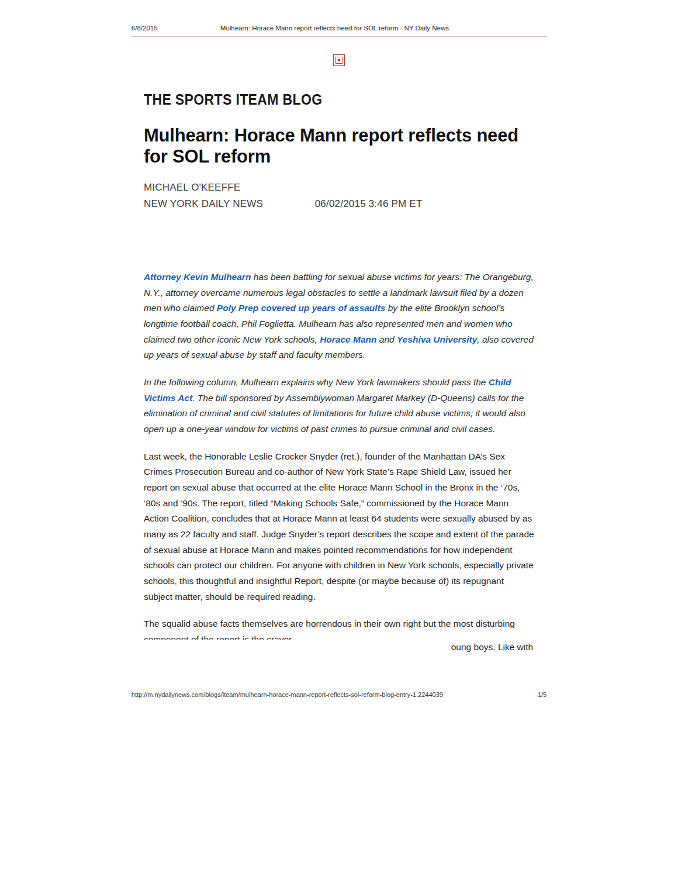6/8/2015
Mulhearn: Horace Mann report reflects need for SOL reform - NY Daily News
THE SPORTS ITEAM BLOG
Mulhearn: Horace Mann report reflects need for SOL reform
Michael O'Keeffe
New York Daily News 06/02/2015 3:46 PM ET
Attorney Kevin Mulhearn has been battling for sexual abuse victims for years: The Orangeburg, N.Y., attorney overcame numerous legal obstacles to settle a landmark lawsuit filed by a dozen men who claimed Poly Prep covered up years of assaults by the elite Brooklyn school’s longtime football coach, Phil Foglietta. Mulhearn has also represented men and women who claimed two other iconic New York schools, Horace Mann and Yeshiva University, also covered up years of sexual abuse by staff and faculty members.
In the following column, Mulhearn explains why New York lawmakers should pass the Child Victims Act. The bill sponsored by Assemblywoman Margaret Markey (D-Queens) calls for the elimination of criminal and civil statutes of limitations for future child abuse victims; it would also open up a one-year window for victims of past crimes to pursue criminal and civil cases.
Last week, the Honorable Leslie Crocker Snyder (ret.), founder of the Manhattan DA’s Sex Crimes Prosecution Bureau and co-author of New York State’s Rape Shield Law, issued her report on sexual abuse that occurred at the elite Horace Mann School in the Bronx in the ‘70s, ‘80s and ‘90s. The report, titled “Making Schools Safe,” commissioned by the Horace Mann Action Coalition, concludes that at Horace Mann at least 64 students were sexually abused by as many as 22 faculty and staff. Judge Snyder’s report describes the scope and extent of the parade of sexual abuse at Horace Mann and makes pointed recommendations for how independent schools can protect our children. For anyone with children in New York schools, especially private schools, this thoughtful and insightful Report, despite (or maybe because of) its repugnant subject matter, should be required reading.
The squalid abuse facts themselves are horrendous in their own right but the most disturbing component of the report is the craven response of various school officials and trustees to sex abuse complaints made by abused students. The report describes a prolonged, multi-decade Horace Mann cover-up, highlighted by the loss or destruction of voluminous sex abuse records and the deliberate
oung boys. Like with
http://m.nydailynews.com/blogs/iteam/mulhearn-horace-mann-report-reflects-sol-reform-blog-entry-1.2244039
1/5